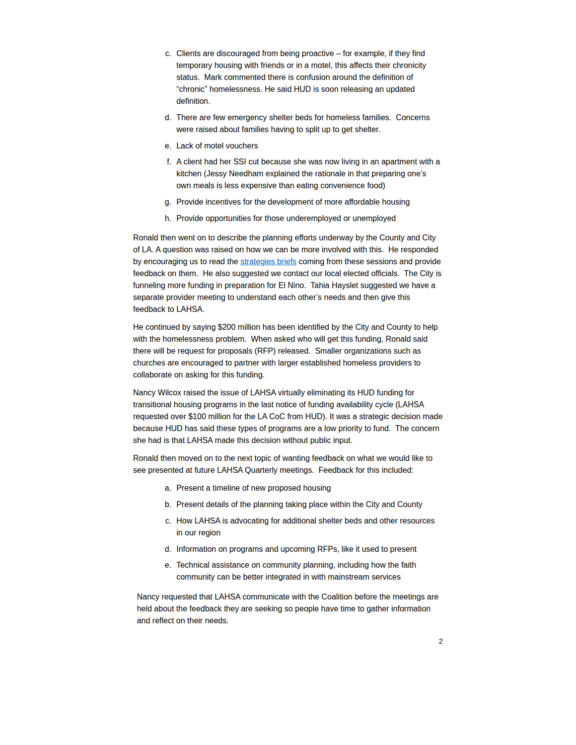Clients are discouraged from being proactive – for example, if they find temporary housing with friends or in a motel, this affects their chronicity status. Mark commented there is confusion around the definition of “chronic” homelessness. He said HUD is soon releasing an updated definition.
There are few emergency shelter beds for homeless families. Concerns were raised about families having to split up to get shelter.
Lack of motel vouchers
A client had her SSI cut because she was now living in an apartment with a kitchen (Jessy Needham explained the rationale in that preparing one’s own meals is less expensive than eating convenience food)
Provide incentives for the development of more affordable housing
Provide opportunities for those underemployed or unemployed
Ronald then went on to describe the planning efforts underway by the County and City of LA. A question was raised on how we can be more involved with this. He responded by encouraging us to read the strategies briefs coming from these sessions and provide feedback on them. He also suggested we contact our local elected officials. The City is funneling more funding in preparation for El Nino. Tahia Hayslet suggested we have a separate provider meeting to understand each other’s needs and then give this feedback to LAHSA.
He continued by saying $200 million has been identified by the City and County to help with the homelessness problem. When asked who will get this funding, Ronald said there will be request for proposals (RFP) released. Smaller organizations such as churches are encouraged to partner with larger established homeless providers to collaborate on asking for this funding.
Nancy Wilcox raised the issue of LAHSA virtually eliminating its HUD funding for transitional housing programs in the last notice of funding availability cycle (LAHSA requested over $100 million for the LA CoC from HUD). It was a strategic decision made because HUD has said these types of programs are a low priority to fund. The concern she had is that LAHSA made this decision without public input.
Ronald then moved on to the next topic of wanting feedback on what we would like to see presented at future LAHSA Quarterly meetings. Feedback for this included:
Present a timeline of new proposed housing
Present details of the planning taking place within the City and County
How LAHSA is advocating for additional shelter beds and other resources in our region
Information on programs and upcoming RFPs, like it used to present
Technical assistance on community planning, including how the faith community can be better integrated in with mainstream services
Nancy requested that LAHSA communicate with the Coalition before the meetings are held about the feedback they are seeking so people have time to gather information and reflect on their needs.
2